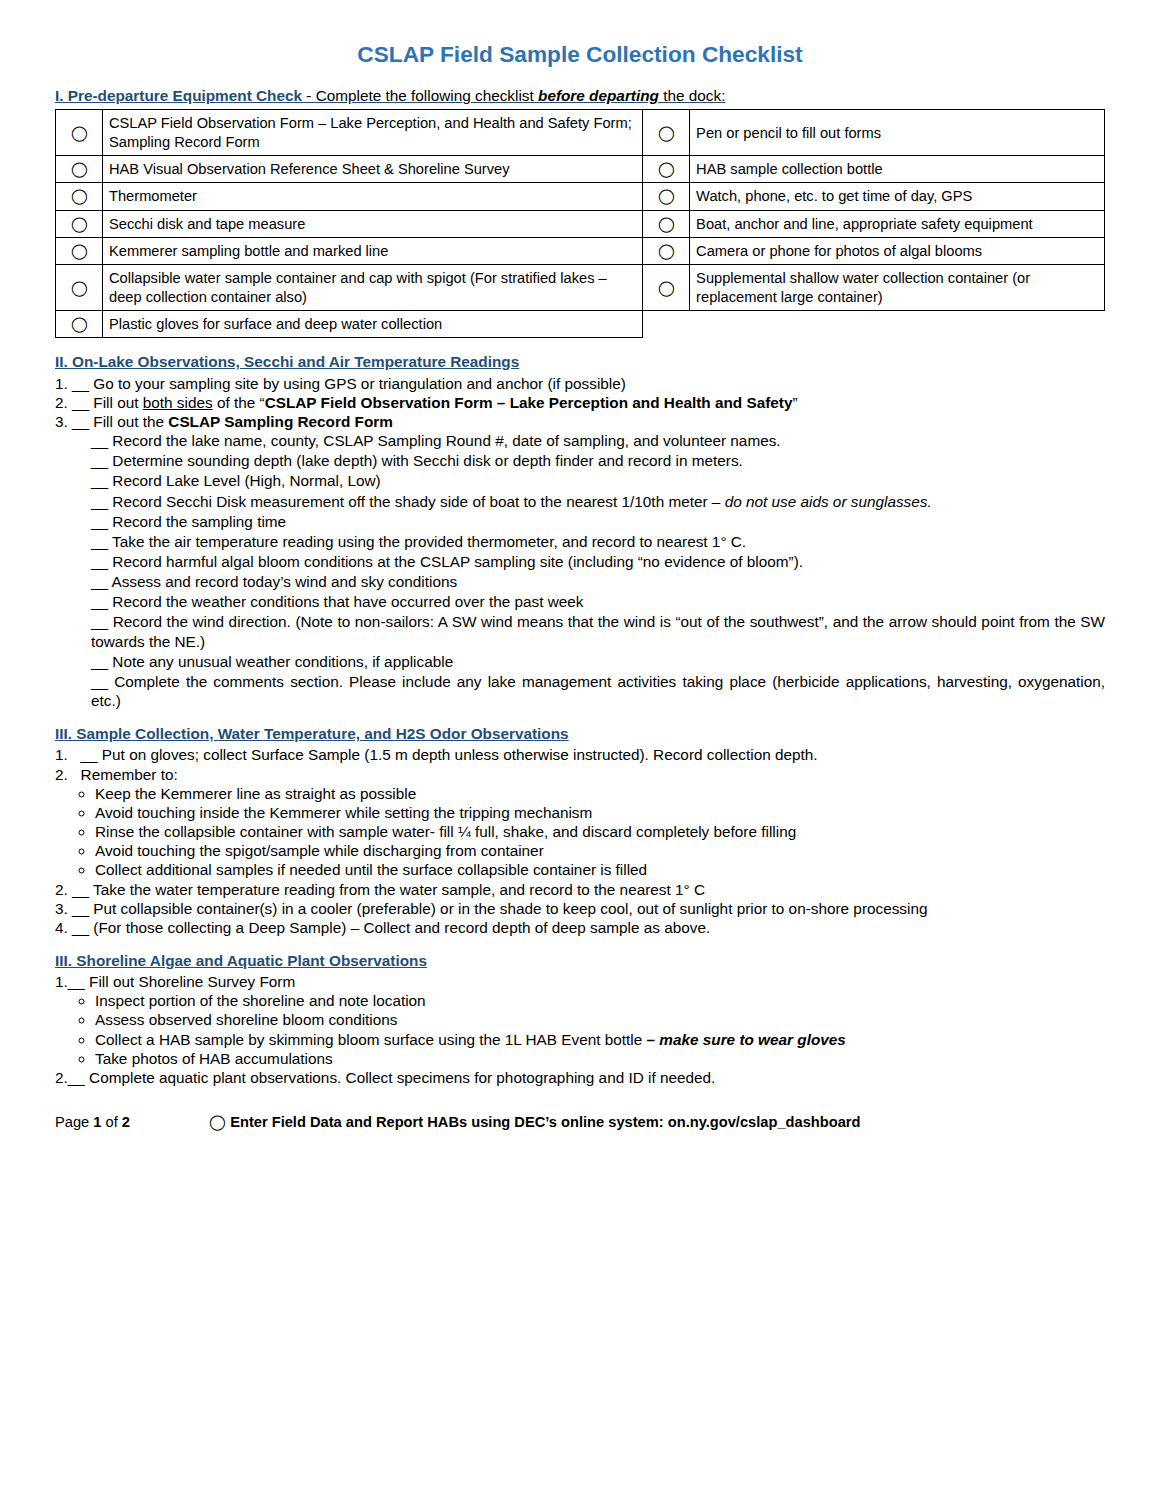CSLAP Field Sample Collection Checklist
I. Pre-departure Equipment Check - Complete the following checklist before departing the dock:
| ◯ | CSLAP Field Observation Form – Lake Perception, and Health and Safety Form; Sampling Record Form | ◯ | Pen or pencil to fill out forms |
| ◯ | HAB Visual Observation Reference Sheet & Shoreline Survey | ◯ | HAB sample collection bottle |
| ◯ | Thermometer | ◯ | Watch, phone, etc. to get time of day, GPS |
| ◯ | Secchi disk and tape measure | ◯ | Boat, anchor and line, appropriate safety equipment |
| ◯ | Kemmerer sampling bottle and marked line | ◯ | Camera or phone for photos of algal blooms |
| ◯ | Collapsible water sample container and cap with spigot (For stratified lakes – deep collection container also) | ◯ | Supplemental shallow water collection container (or replacement large container) |
| ◯ | Plastic gloves for surface and deep water collection | | |
II. On-Lake Observations, Secchi and Air Temperature Readings
1. __ Go to your sampling site by using GPS or triangulation and anchor (if possible)
2. __ Fill out both sides of the “CSLAP Field Observation Form – Lake Perception and Health and Safety”
3. __ Fill out the CSLAP Sampling Record Form
__ Record the lake name, county, CSLAP Sampling Round #, date of sampling, and volunteer names.
__ Determine sounding depth (lake depth) with Secchi disk or depth finder and record in meters.
__ Record Lake Level (High, Normal, Low)
__ Record Secchi Disk measurement off the shady side of boat to the nearest 1/10th meter – do not use aids or sunglasses.
__ Record the sampling time
__ Take the air temperature reading using the provided thermometer, and record to nearest 1° C.
__ Record harmful algal bloom conditions at the CSLAP sampling site (including “no evidence of bloom”).
__ Assess and record today’s wind and sky conditions
__ Record the weather conditions that have occurred over the past week
__ Record the wind direction. (Note to non-sailors: A SW wind means that the wind is “out of the southwest”, and the arrow should point from the SW towards the NE.)
__ Note any unusual weather conditions, if applicable
__ Complete the comments section. Please include any lake management activities taking place (herbicide applications, harvesting, oxygenation, etc.)
III. Sample Collection, Water Temperature, and H2S Odor Observations
1. __ Put on gloves; collect Surface Sample (1.5 m depth unless otherwise instructed). Record collection depth.
2. Remember to:
Keep the Kemmerer line as straight as possible
Avoid touching inside the Kemmerer while setting the tripping mechanism
Rinse the collapsible container with sample water- fill ¼ full, shake, and discard completely before filling
Avoid touching the spigot/sample while discharging from container
Collect additional samples if needed until the surface collapsible container is filled
2. __ Take the water temperature reading from the water sample, and record to the nearest 1° C
3. __ Put collapsible container(s) in a cooler (preferable) or in the shade to keep cool, out of sunlight prior to on-shore processing
4. __ (For those collecting a Deep Sample) – Collect and record depth of deep sample as above.
III. Shoreline Algae and Aquatic Plant Observations
1.__ Fill out Shoreline Survey Form
Inspect portion of the shoreline and note location
Assess observed shoreline bloom conditions
Collect a HAB sample by skimming bloom surface using the 1L HAB Event bottle – make sure to wear gloves
Take photos of HAB accumulations
2.__ Complete aquatic plant observations. Collect specimens for photographing and ID if needed.
Page 1 of 2 ◯ Enter Field Data and Report HABs using DEC’s online system: on.ny.gov/cslap_dashboard